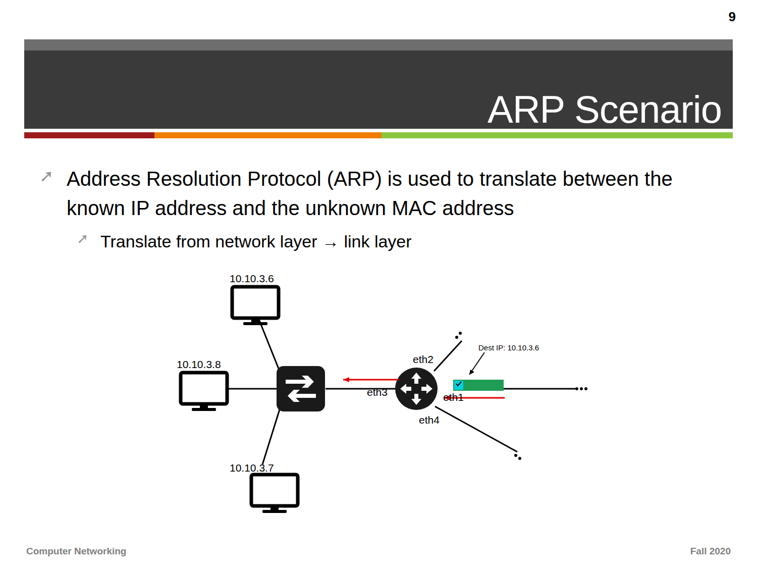9
ARP Scenario
➚ Address Resolution Protocol (ARP) is used to translate between the known IP address and the unknown MAC address
➚ Translate from network layer → link layer
10.10.3.6
10.10.3.8
10.10.3.7
eth2
eth3
eth1
eth4
Dest IP: 10.10.3.6
Computer Networking
Fall 2020